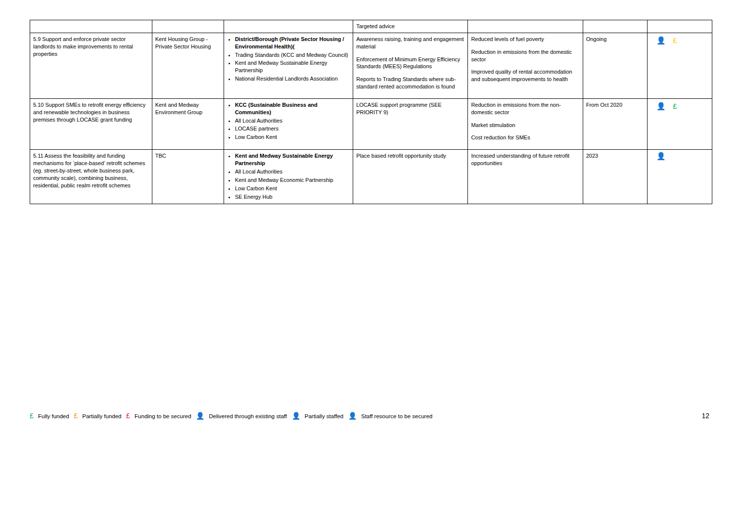| | | | Targeted advice | | | |
| 5.9 Support and enforce private sector landlords to make improvements to rental properties | Kent Housing Group - Private Sector Housing | District/Borough (Private Sector Housing / Environmental Health)( Trading Standards (KCC and Medway Council) Kent and Medway Sustainable Energy Partnership National Residential Landlords Association | Awareness raising, training and engagement material Enforcement of Minimum Energy Efficiency Standards (MEES) Regulations Reports to Trading Standards where sub-standard rented accommodation is found | Reduced levels of fuel poverty Reduction in emissions from the domestic sector Improved quality of rental accommodation and subsequent improvements to health | Ongoing | 👤 £ |
| 5.10 Support SMEs to retrofit energy efficiency and renewable technologies in business premises through LOCASE grant funding | Kent and Medway Environment Group | KCC (Sustainable Business and Communities) All Local Authorities LOCASE partners Low Carbon Kent | LOCASE support programme (SEE PRIORITY 9) | Reduction in emissions from the non-domestic sector Market stimulation Cost reduction for SMEs | From Oct 2020 | 👤 £ |
| 5.11 Assess the feasibility and funding mechanisms for ‘place-based’ retrofit schemes (eg. street-by-street, whole business park, community scale), combining business, residential, public realm retrofit schemes | TBC | Kent and Medway Sustainable Energy Partnership All Local Authorities Kent and Medway Economic Partnership Low Carbon Kent SE Energy Hub | Place based retrofit opportunity study | Increased understanding of future retrofit opportunities | 2023 | 👤 |
£ Fully funded £ Partially funded £ Funding to be secured 👤 Delivered through existing staff 👤 Partially staffed 👤 Staff resource to be secured 12